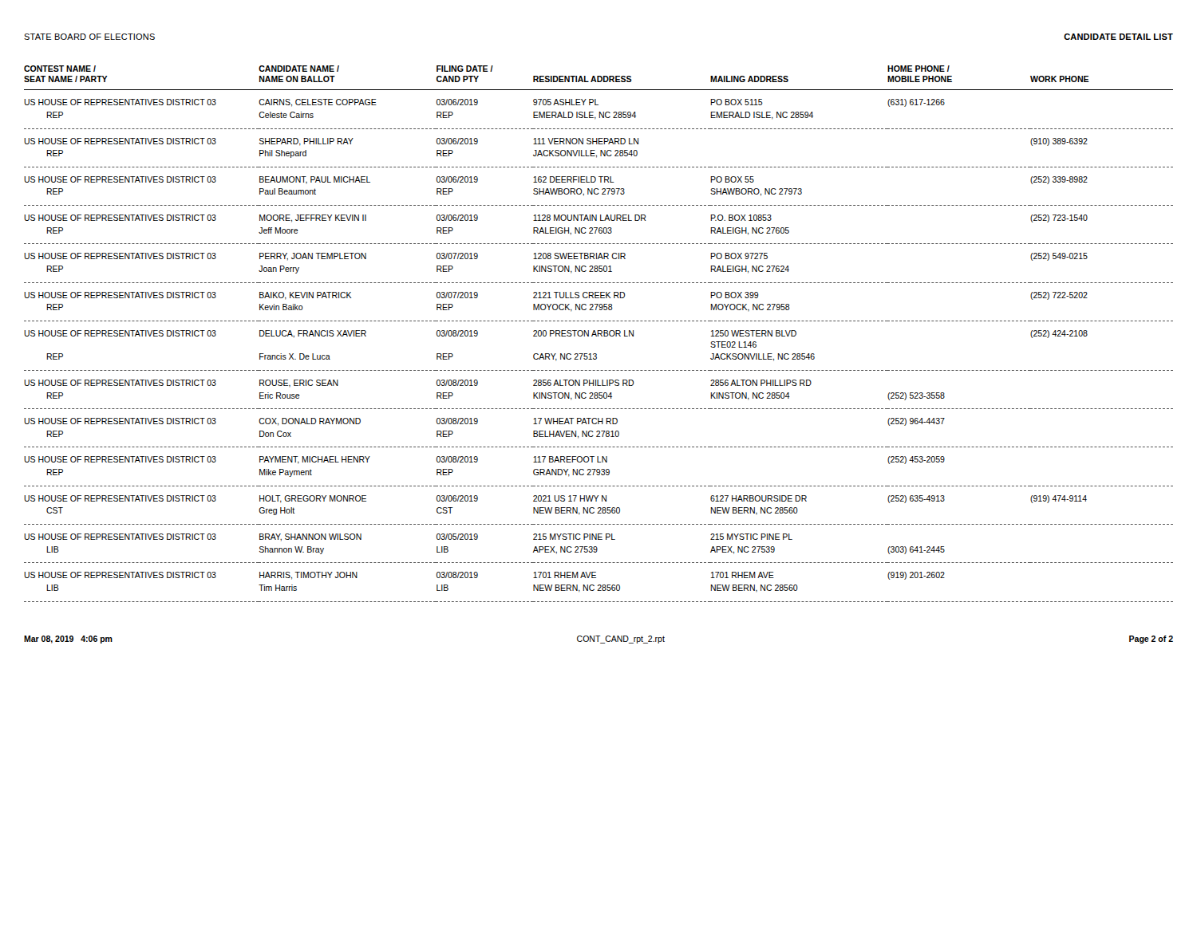STATE BOARD OF ELECTIONS
CANDIDATE DETAIL LIST
| CONTEST NAME / SEAT NAME / PARTY | CANDIDATE NAME / NAME ON BALLOT | FILING DATE / CAND PTY | RESIDENTIAL ADDRESS | MAILING ADDRESS | HOME PHONE / MOBILE PHONE | WORK PHONE |
| --- | --- | --- | --- | --- | --- | --- |
| US HOUSE OF REPRESENTATIVES DISTRICT 03 | CAIRNS, CELESTE COPPAGE | 03/06/2019 | 9705 ASHLEY PL | PO BOX 5115 | (631) 617-1266 | |
| REP | Celeste Cairns | REP | EMERALD ISLE, NC 28594 | EMERALD ISLE, NC 28594 | | |
| US HOUSE OF REPRESENTATIVES DISTRICT 03 | SHEPARD, PHILLIP RAY | 03/06/2019 | 111 VERNON SHEPARD LN | | | (910) 389-6392 |
| REP | Phil Shepard | REP | JACKSONVILLE, NC 28540 | | | |
| US HOUSE OF REPRESENTATIVES DISTRICT 03 | BEAUMONT, PAUL MICHAEL | 03/06/2019 | 162 DEERFIELD TRL | PO BOX 55 | | (252) 339-8982 |
| REP | Paul Beaumont | REP | SHAWBORO, NC 27973 | SHAWBORO, NC 27973 | | |
| US HOUSE OF REPRESENTATIVES DISTRICT 03 | MOORE, JEFFREY KEVIN II | 03/06/2019 | 1128 MOUNTAIN LAUREL DR | P.O. BOX 10853 | | (252) 723-1540 |
| REP | Jeff Moore | REP | RALEIGH, NC 27603 | RALEIGH, NC 27605 | | |
| US HOUSE OF REPRESENTATIVES DISTRICT 03 | PERRY, JOAN TEMPLETON | 03/07/2019 | 1208 SWEETBRIAR CIR | PO BOX 97275 | | (252) 549-0215 |
| REP | Joan Perry | REP | KINSTON, NC 28501 | RALEIGH, NC 27624 | | |
| US HOUSE OF REPRESENTATIVES DISTRICT 03 | BAIKO, KEVIN PATRICK | 03/07/2019 | 2121 TULLS CREEK RD | PO BOX 399 | | (252) 722-5202 |
| REP | Kevin Baiko | REP | MOYOCK, NC 27958 | MOYOCK, NC 27958 | | |
| US HOUSE OF REPRESENTATIVES DISTRICT 03 | DELUCA, FRANCIS XAVIER | 03/08/2019 | 200 PRESTON ARBOR LN | 1250 WESTERN BLVD STE02 L146 | | (252) 424-2108 |
| REP | Francis X. De Luca | REP | CARY, NC 27513 | JACKSONVILLE, NC 28546 | | |
| US HOUSE OF REPRESENTATIVES DISTRICT 03 | ROUSE, ERIC SEAN | 03/08/2019 | 2856 ALTON PHILLIPS RD | 2856 ALTON PHILLIPS RD | | |
| REP | Eric Rouse | REP | KINSTON, NC 28504 | KINSTON, NC 28504 | (252) 523-3558 | |
| US HOUSE OF REPRESENTATIVES DISTRICT 03 | COX, DONALD RAYMOND | 03/08/2019 | 17 WHEAT PATCH RD | | (252) 964-4437 | |
| REP | Don Cox | REP | BELHAVEN, NC 27810 | | | |
| US HOUSE OF REPRESENTATIVES DISTRICT 03 | PAYMENT, MICHAEL HENRY | 03/08/2019 | 117 BAREFOOT LN | | (252) 453-2059 | |
| REP | Mike Payment | REP | GRANDY, NC 27939 | | | |
| US HOUSE OF REPRESENTATIVES DISTRICT 03 | HOLT, GREGORY MONROE | 03/06/2019 | 2021 US 17 HWY N | 6127 HARBOURSIDE DR | (252) 635-4913 | (919) 474-9114 |
| CST | Greg Holt | CST | NEW BERN, NC 28560 | NEW BERN, NC 28560 | | |
| US HOUSE OF REPRESENTATIVES DISTRICT 03 | BRAY, SHANNON WILSON | 03/05/2019 | 215 MYSTIC PINE PL | 215 MYSTIC PINE PL | | |
| LIB | Shannon W. Bray | LIB | APEX, NC 27539 | APEX, NC 27539 | (303) 641-2445 | |
| US HOUSE OF REPRESENTATIVES DISTRICT 03 | HARRIS, TIMOTHY JOHN | 03/08/2019 | 1701 RHEM AVE | 1701 RHEM AVE | (919) 201-2602 | |
| LIB | Tim Harris | LIB | NEW BERN, NC 28560 | NEW BERN, NC 28560 | | |
Mar 08, 2019 4:06 pm
CONT_CAND_rpt_2.rpt
Page 2 of 2